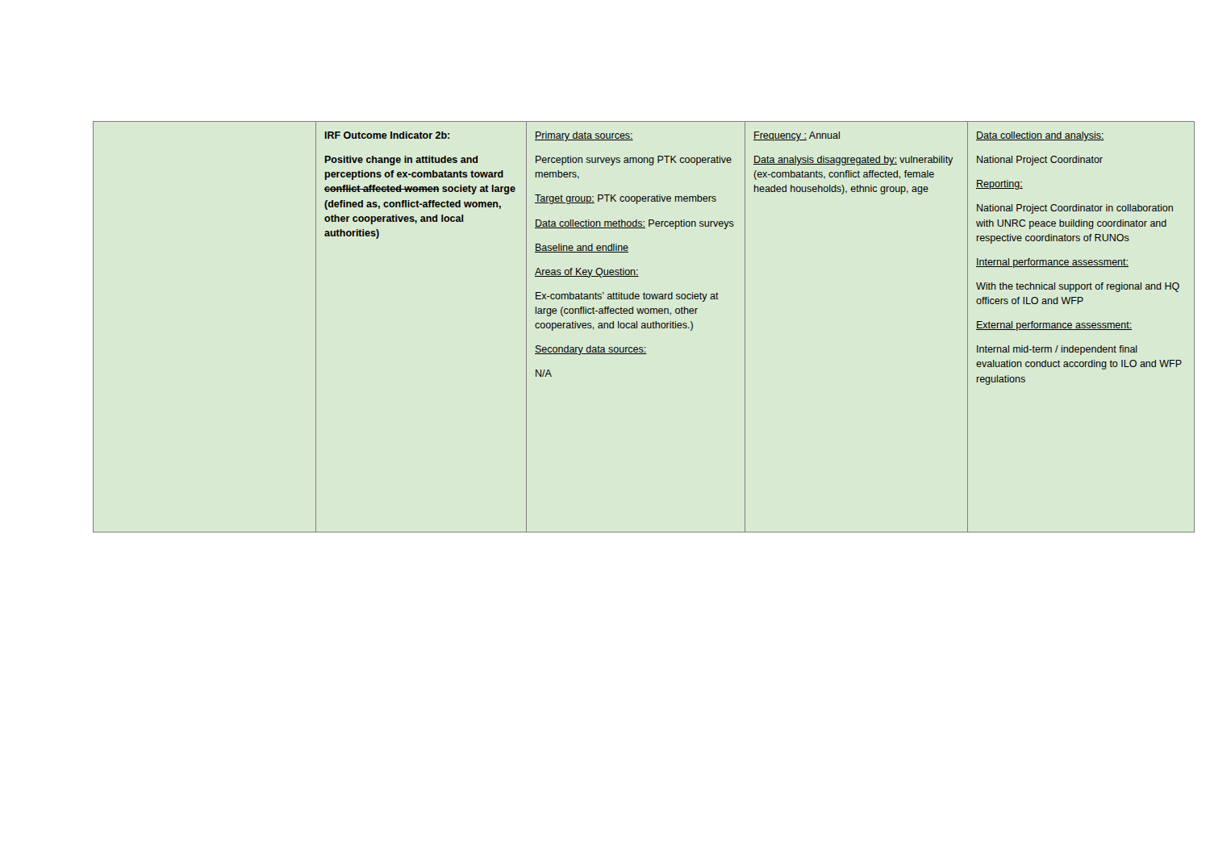| | IRF Outcome Indicator 2b: Positive change in attitudes and perceptions of ex-combatants toward conflict affected women society at large (defined as, conflict-affected women, other cooperatives, and local authorities) | Primary data sources: Perception surveys among PTK cooperative members, Target group: PTK cooperative members Data collection methods: Perception surveys Baseline and endline Areas of Key Question: Ex-combatants’ attitude toward society at large (conflict-affected women, other cooperatives, and local authorities.) Secondary data sources: N/A | Frequency : Annual Data analysis disaggregated by: vulnerability (ex-combatants, conflict affected, female headed households), ethnic group, age | Data collection and analysis: National Project Coordinator Reporting: National Project Coordinator in collaboration with UNRC peace building coordinator and respective coordinators of RUNOs Internal performance assessment: With the technical support of regional and HQ officers of ILO and WFP External performance assessment: Internal mid-term / independent final evaluation conduct according to ILO and WFP regulations |